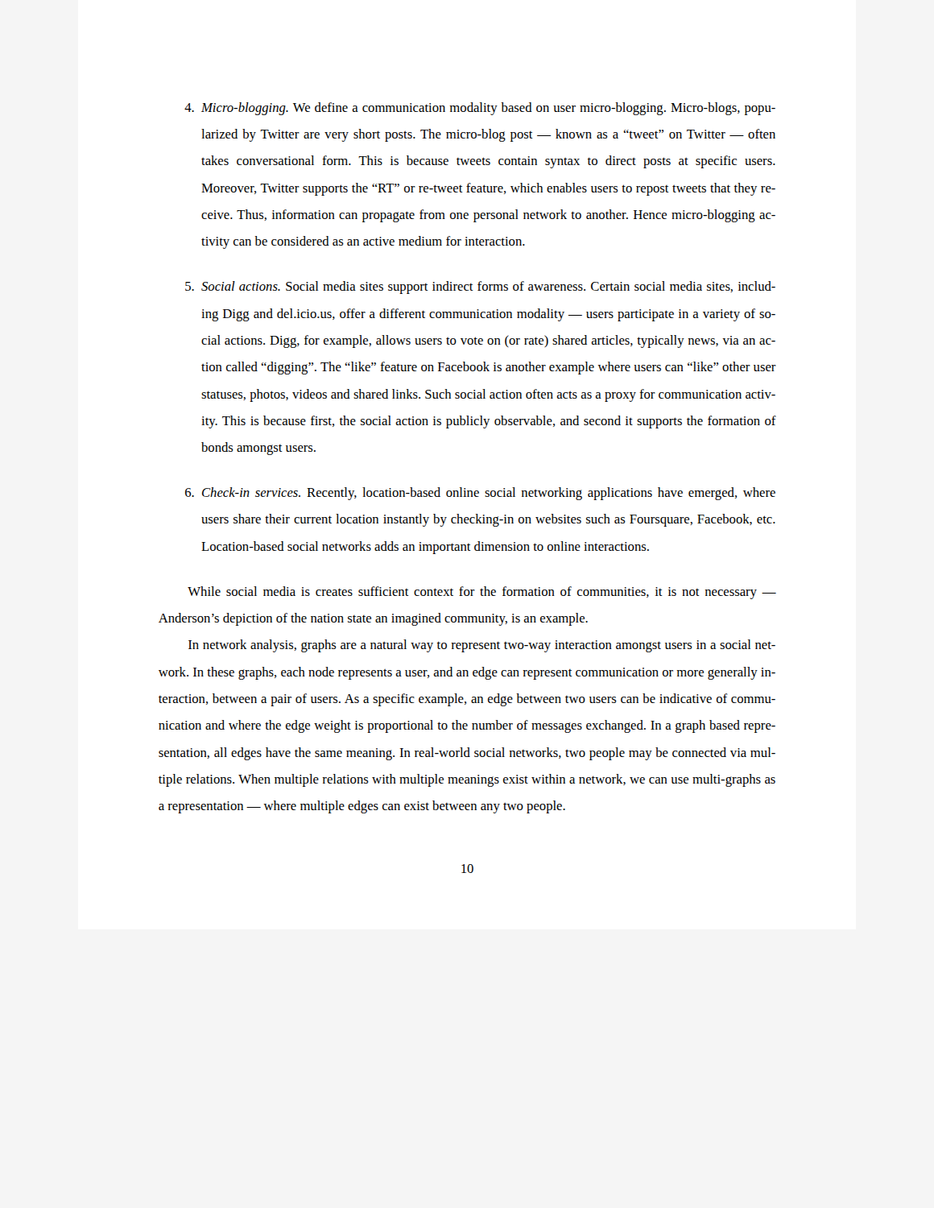Micro-blogging. We define a communication modality based on user micro-blogging. Micro-blogs, popularized by Twitter are very short posts. The micro-blog post — known as a “tweet” on Twitter — often takes conversational form. This is because tweets contain syntax to direct posts at specific users. Moreover, Twitter supports the “RT” or re-tweet feature, which enables users to repost tweets that they receive. Thus, information can propagate from one personal network to another. Hence micro-blogging activity can be considered as an active medium for interaction.
Social actions. Social media sites support indirect forms of awareness. Certain social media sites, including Digg and del.icio.us, offer a different communication modality — users participate in a variety of social actions. Digg, for example, allows users to vote on (or rate) shared articles, typically news, via an action called “digging”. The “like” feature on Facebook is another example where users can “like” other user statuses, photos, videos and shared links. Such social action often acts as a proxy for communication activity. This is because first, the social action is publicly observable, and second it supports the formation of bonds amongst users.
Check-in services. Recently, location-based online social networking applications have emerged, where users share their current location instantly by checking-in on websites such as Foursquare, Facebook, etc. Location-based social networks adds an important dimension to online interactions.
While social media is creates sufficient context for the formation of communities, it is not necessary — Anderson’s depiction of the nation state an imagined community, is an example.
In network analysis, graphs are a natural way to represent two-way interaction amongst users in a social network. In these graphs, each node represents a user, and an edge can represent communication or more generally interaction, between a pair of users. As a specific example, an edge between two users can be indicative of communication and where the edge weight is proportional to the number of messages exchanged. In a graph based representation, all edges have the same meaning. In real-world social networks, two people may be connected via multiple relations. When multiple relations with multiple meanings exist within a network, we can use multi-graphs as a representation — where multiple edges can exist between any two people.
10